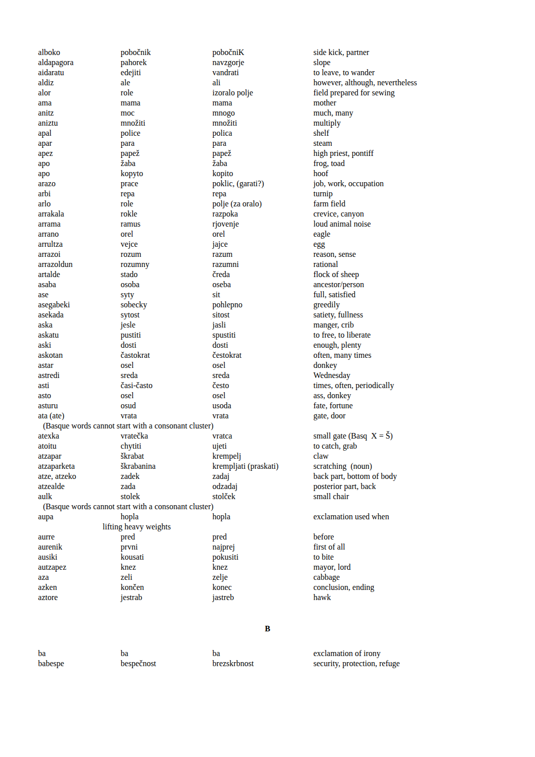| alboko | pobočnik | pobočniK | side kick, partner |
| aldapagora | pahorek | navzgorje | slope |
| aidaratu | edejiti | vandrati | to leave, to wander |
| aldiz | ale | ali | however, although, nevertheless |
| alor | role | izoralo polje | field prepared for sewing |
| ama | mama | mama | mother |
| anitz | moc | mnogo | much, many |
| aniztu | množiti | množiti | multiply |
| apal | police | polica | shelf |
| apar | para | para | steam |
| apez | papež | papež | high priest, pontiff |
| apo | žaba | žaba | frog, toad |
| apo | kopyto | kopito | hoof |
| arazo | prace | poklic, (garati?) | job, work, occupation |
| arbi | repa | repa | turnip |
| arlo | role | polje (za oralo) | farm field |
| arrakala | rokle | razpoka | crevice, canyon |
| arrama | ramus | rjovenje | loud animal noise |
| arrano | orel | orel | eagle |
| arrultza | vejce | jajce | egg |
| arrazoi | rozum | razum | reason, sense |
| arrazoldun | rozumny | razumni | rational |
| artalde | stado | čreda | flock of sheep |
| asaba | osoba | oseba | ancestor/person |
| ase | syty | sit | full, satisfied |
| asegabeki | sobecky | pohlepno | greedily |
| asekada | sytost | sitost | satiety, fullness |
| aska | jesle | jasli | manger, crib |
| askatu | pustiti | spustiti | to free, to liberate |
| aski | dosti | dosti | enough, plenty |
| askotan | častokrat | čestokrat | often, many times |
| astar | osel | osel | donkey |
| astredi | sreda | sreda | Wednesday |
| asti | časi-často | često | times, often, periodically |
| asto | osel | osel | ass, donkey |
| asturu | osud | usoda | fate, fortune |
| ata (ate) | vrata | vrata | gate, door |
| (Basque words cannot start with a consonant cluster) |
| atexka | vratečka | vratca | small gate (Basq X = Š) |
| atoitu | chytiti | ujeti | to catch, grab |
| atzapar | škrabat | krempelj | claw |
| atzaparketa | škrabanina | krempljati (praskati) | scratching (noun) |
| atze, atzeko | zadek | zadaj | back part, bottom of body |
| atzealde | zada | odzadaj | posterior part, back |
| aulk | stolek | stolček | small chair |
| (Basque words cannot start with a consonant cluster) |
| aupa | hopla | hopla | exclamation used when |
| lifting heavy weights |
| aurre | pred | pred | before |
| aurenik | prvni | najprej | first of all |
| ausiki | kousati | pokusiti | to bite |
| autzapez | knez | knez | mayor, lord |
| aza | zeli | zelje | cabbage |
| azken | končen | konec | conclusion, ending |
| aztore | jestrab | jastreb | hawk |
B
| ba | ba | ba | exclamation of irony |
| babespe | bespečnost | brezskrbnost | security, protection, refuge |